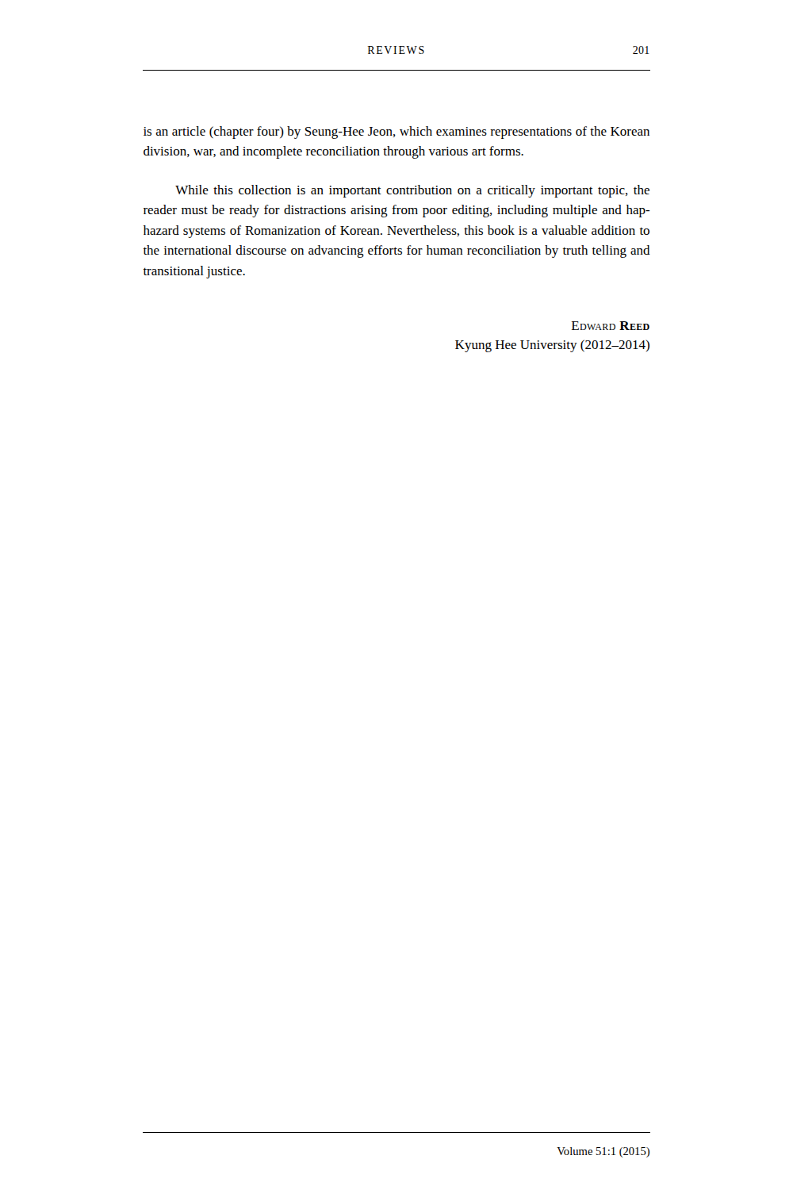Reviews 201
is an article (chapter four) by Seung-Hee Jeon, which examines representations of the Korean division, war, and incomplete reconciliation through various art forms.
While this collection is an important contribution on a critically important topic, the reader must be ready for distractions arising from poor editing, including multiple and haphazard systems of Romanization of Korean. Nevertheless, this book is a valuable addition to the international discourse on advancing efforts for human reconciliation by truth telling and transitional justice.
Edward Reed Kyung Hee University (2012–2014)
Volume 51:1 (2015)